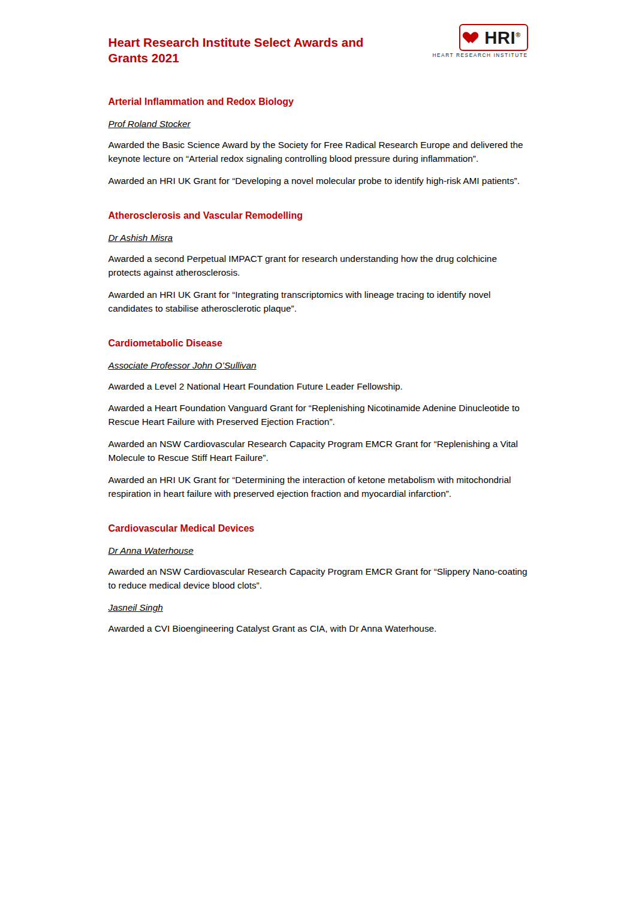Heart Research Institute Select Awards and Grants 2021
HRI®
Heart Research Institute
Arterial Inflammation and Redox Biology
Prof Roland Stocker
Awarded the Basic Science Award by the Society for Free Radical Research Europe and delivered the keynote lecture on “Arterial redox signaling controlling blood pressure during inflammation”.
Awarded an HRI UK Grant for “Developing a novel molecular probe to identify high-risk AMI patients”.
Atherosclerosis and Vascular Remodelling
Dr Ashish Misra
Awarded a second Perpetual IMPACT grant for research understanding how the drug colchicine protects against atherosclerosis.
Awarded an HRI UK Grant for “Integrating transcriptomics with lineage tracing to identify novel candidates to stabilise atherosclerotic plaque”.
Cardiometabolic Disease
Associate Professor John O’Sullivan
Awarded a Level 2 National Heart Foundation Future Leader Fellowship.
Awarded a Heart Foundation Vanguard Grant for “Replenishing Nicotinamide Adenine Dinucleotide to Rescue Heart Failure with Preserved Ejection Fraction”.
Awarded an NSW Cardiovascular Research Capacity Program EMCR Grant for “Replenishing a Vital Molecule to Rescue Stiff Heart Failure”.
Awarded an HRI UK Grant for “Determining the interaction of ketone metabolism with mitochondrial respiration in heart failure with preserved ejection fraction and myocardial infarction”.
Cardiovascular Medical Devices
Dr Anna Waterhouse
Awarded an NSW Cardiovascular Research Capacity Program EMCR Grant for “Slippery Nano-coating to reduce medical device blood clots”.
Jasneil Singh
Awarded a CVI Bioengineering Catalyst Grant as CIA, with Dr Anna Waterhouse.